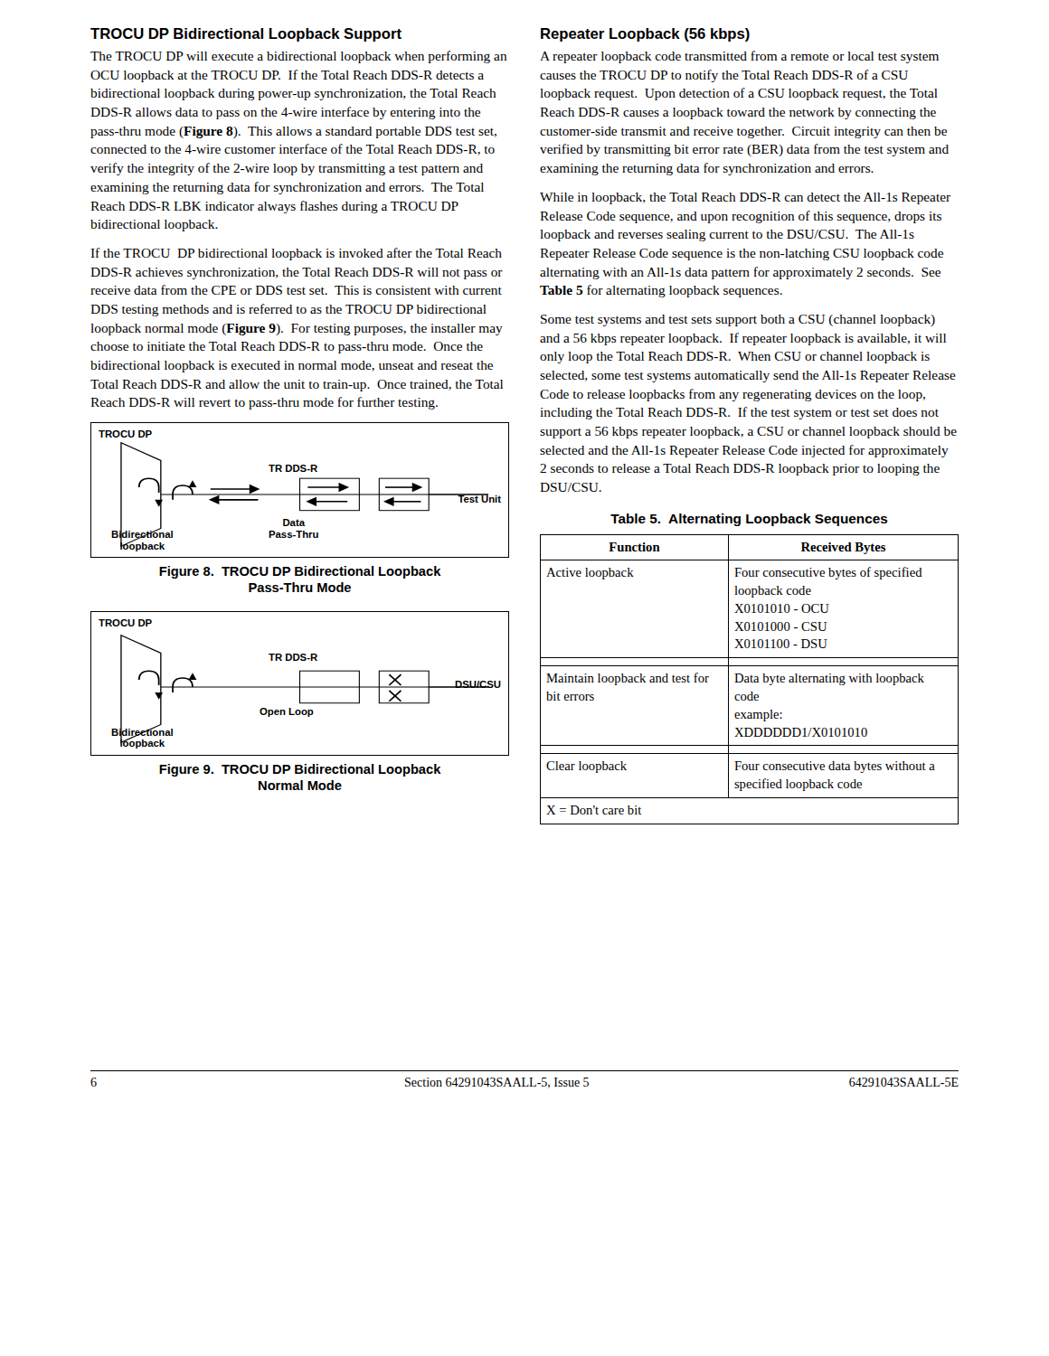TROCU DP Bidirectional Loopback Support
The TROCU DP will execute a bidirectional loopback when performing an OCU loopback at the TROCU DP. If the Total Reach DDS-R detects a bidirectional loopback during power-up synchronization, the Total Reach DDS-R allows data to pass on the 4-wire interface by entering into the pass-thru mode (Figure 8). This allows a standard portable DDS test set, connected to the 4-wire customer interface of the Total Reach DDS-R, to verify the integrity of the 2-wire loop by transmitting a test pattern and examining the returning data for synchronization and errors. The Total Reach DDS-R LBK indicator always flashes during a TROCU DP bidirectional loopback.
If the TROCU DP bidirectional loopback is invoked after the Total Reach DDS-R achieves synchronization, the Total Reach DDS-R will not pass or receive data from the CPE or DDS test set. This is consistent with current DDS testing methods and is referred to as the TROCU DP bidirectional loopback normal mode (Figure 9). For testing purposes, the installer may choose to initiate the Total Reach DDS-R to pass-thru mode. Once the bidirectional loopback is executed in normal mode, unseat and reseat the Total Reach DDS-R and allow the unit to train-up. Once trained, the Total Reach DDS-R will revert to pass-thru mode for further testing.
TROCU DP TR DDS-R Test Unit Data
Pass-Thru Bidirectional
loopback
Figure 8. TROCU DP Bidirectional Loopback
Pass-Thru Mode
TROCU DP TR DDS-R DSU/CSU Open Loop Bidirectional
loopback
Figure 9. TROCU DP Bidirectional Loopback
Normal Mode
Repeater Loopback (56 kbps)
A repeater loopback code transmitted from a remote or local test system causes the TROCU DP to notify the Total Reach DDS-R of a CSU loopback request. Upon detection of a CSU loopback request, the Total Reach DDS-R causes a loopback toward the network by connecting the customer-side transmit and receive together. Circuit integrity can then be verified by transmitting bit error rate (BER) data from the test system and examining the returning data for synchronization and errors.
While in loopback, the Total Reach DDS-R can detect the All-1s Repeater Release Code sequence, and upon recognition of this sequence, drops its loopback and reverses sealing current to the DSU/CSU. The All-1s Repeater Release Code sequence is the non-latching CSU loopback code alternating with an All-1s data pattern for approximately 2 seconds. See Table 5 for alternating loopback sequences.
Some test systems and test sets support both a CSU (channel loopback) and a 56 kbps repeater loopback. If repeater loopback is available, it will only loop the Total Reach DDS-R. When CSU or channel loopback is selected, some test systems automatically send the All-1s Repeater Release Code to release loopbacks from any regenerating devices on the loop, including the Total Reach DDS-R. If the test system or test set does not support a 56 kbps repeater loopback, a CSU or channel loopback should be selected and the All-1s Repeater Release Code injected for approximately 2 seconds to release a Total Reach DDS-R loopback prior to looping the DSU/CSU.
Table 5. Alternating Loopback Sequences
| Function | Received Bytes |
| --- | --- |
| Active loopback | Four consecutive bytes of specified loopback code X0101010 - OCU X0101000 - CSU X0101100 - DSU |
| Maintain loopback and test for bit errors | Data byte alternating with loopback code example: XDDDDDD1/X0101010 |
| Clear loopback | Four consecutive data bytes without a specified loopback code |
| X = Don't care bit |
6
Section 64291043SAALL-5, Issue 5
64291043SAALL-5E